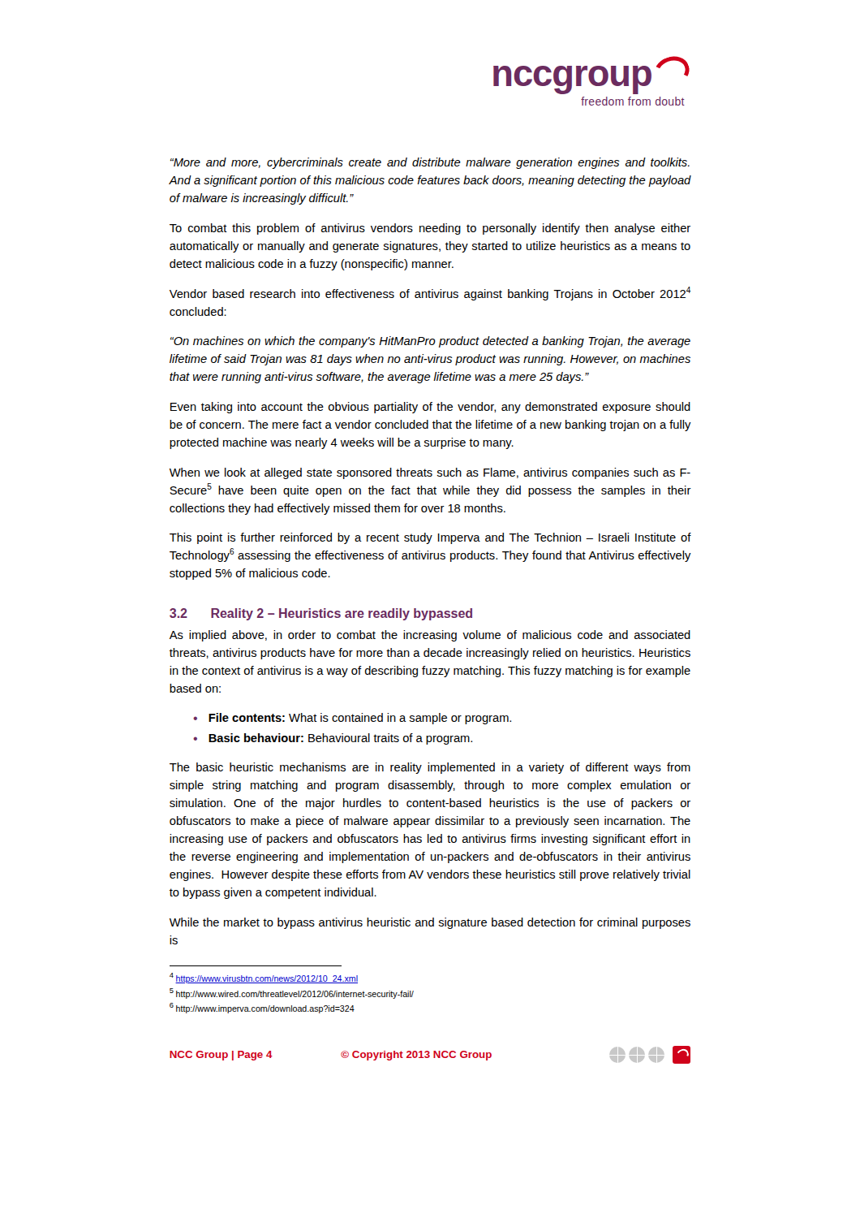nccgroup
freedom from doubt
“More and more, cybercriminals create and distribute malware generation engines and toolkits. And a significant portion of this malicious code features back doors, meaning detecting the payload of malware is increasingly difficult.”
To combat this problem of antivirus vendors needing to personally identify then analyse either automatically or manually and generate signatures, they started to utilize heuristics as a means to detect malicious code in a fuzzy (nonspecific) manner.
Vendor based research into effectiveness of antivirus against banking Trojans in October 20124 concluded:
“On machines on which the company's HitManPro product detected a banking Trojan, the average lifetime of said Trojan was 81 days when no anti-virus product was running. However, on machines that were running anti-virus software, the average lifetime was a mere 25 days.”
Even taking into account the obvious partiality of the vendor, any demonstrated exposure should be of concern. The mere fact a vendor concluded that the lifetime of a new banking trojan on a fully protected machine was nearly 4 weeks will be a surprise to many.
When we look at alleged state sponsored threats such as Flame, antivirus companies such as F-Secure5 have been quite open on the fact that while they did possess the samples in their collections they had effectively missed them for over 18 months.
This point is further reinforced by a recent study Imperva and The Technion – Israeli Institute of Technology6 assessing the effectiveness of antivirus products. They found that Antivirus effectively stopped 5% of malicious code.
3.2 Reality 2 – Heuristics are readily bypassed
As implied above, in order to combat the increasing volume of malicious code and associated threats, antivirus products have for more than a decade increasingly relied on heuristics. Heuristics in the context of antivirus is a way of describing fuzzy matching. This fuzzy matching is for example based on:
File contents: What is contained in a sample or program.
Basic behaviour: Behavioural traits of a program.
The basic heuristic mechanisms are in reality implemented in a variety of different ways from simple string matching and program disassembly, through to more complex emulation or simulation. One of the major hurdles to content-based heuristics is the use of packers or obfuscators to make a piece of malware appear dissimilar to a previously seen incarnation. The increasing use of packers and obfuscators has led to antivirus firms investing significant effort in the reverse engineering and implementation of un-packers and de-obfuscators in their antivirus engines. However despite these efforts from AV vendors these heuristics still prove relatively trivial to bypass given a competent individual.
While the market to bypass antivirus heuristic and signature based detection for criminal purposes is
4 https://www.virusbtn.com/news/2012/10_24.xml
5 http://www.wired.com/threatlevel/2012/06/internet-security-fail/
6 http://www.imperva.com/download.asp?id=324
NCC Group | Page 4
© Copyright 2013 NCC Group